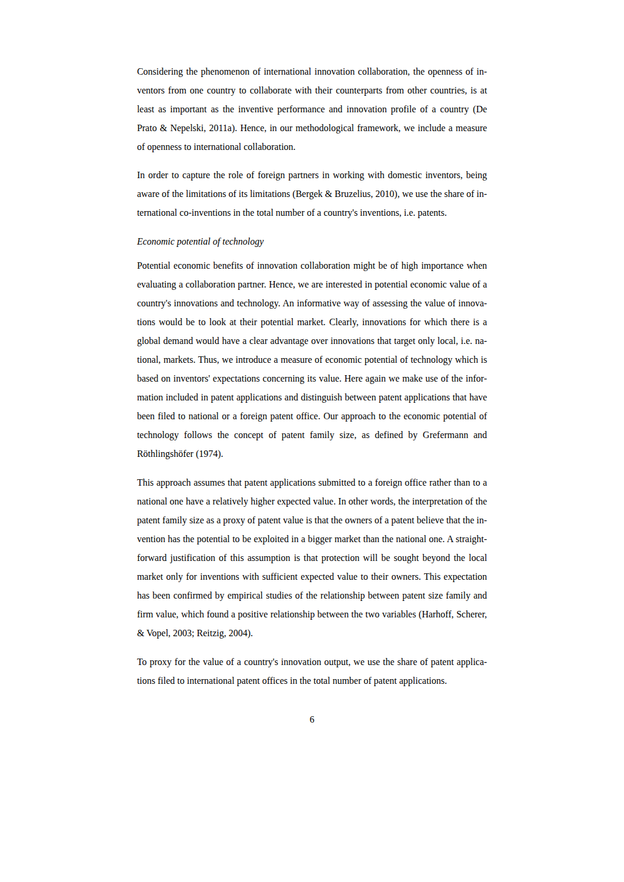Considering the phenomenon of international innovation collaboration, the openness of inventors from one country to collaborate with their counterparts from other countries, is at least as important as the inventive performance and innovation profile of a country (De Prato & Nepelski, 2011a). Hence, in our methodological framework, we include a measure of openness to international collaboration.
In order to capture the role of foreign partners in working with domestic inventors, being aware of the limitations of its limitations (Bergek & Bruzelius, 2010), we use the share of international co-inventions in the total number of a country's inventions, i.e. patents.
Economic potential of technology
Potential economic benefits of innovation collaboration might be of high importance when evaluating a collaboration partner. Hence, we are interested in potential economic value of a country's innovations and technology. An informative way of assessing the value of innovations would be to look at their potential market. Clearly, innovations for which there is a global demand would have a clear advantage over innovations that target only local, i.e. national, markets. Thus, we introduce a measure of economic potential of technology which is based on inventors' expectations concerning its value. Here again we make use of the information included in patent applications and distinguish between patent applications that have been filed to national or a foreign patent office. Our approach to the economic potential of technology follows the concept of patent family size, as defined by Grefermann and Röthlingshöfer (1974).
This approach assumes that patent applications submitted to a foreign office rather than to a national one have a relatively higher expected value. In other words, the interpretation of the patent family size as a proxy of patent value is that the owners of a patent believe that the invention has the potential to be exploited in a bigger market than the national one. A straightforward justification of this assumption is that protection will be sought beyond the local market only for inventions with sufficient expected value to their owners. This expectation has been confirmed by empirical studies of the relationship between patent size family and firm value, which found a positive relationship between the two variables (Harhoff, Scherer, & Vopel, 2003; Reitzig, 2004).
To proxy for the value of a country's innovation output, we use the share of patent applications filed to international patent offices in the total number of patent applications.
6